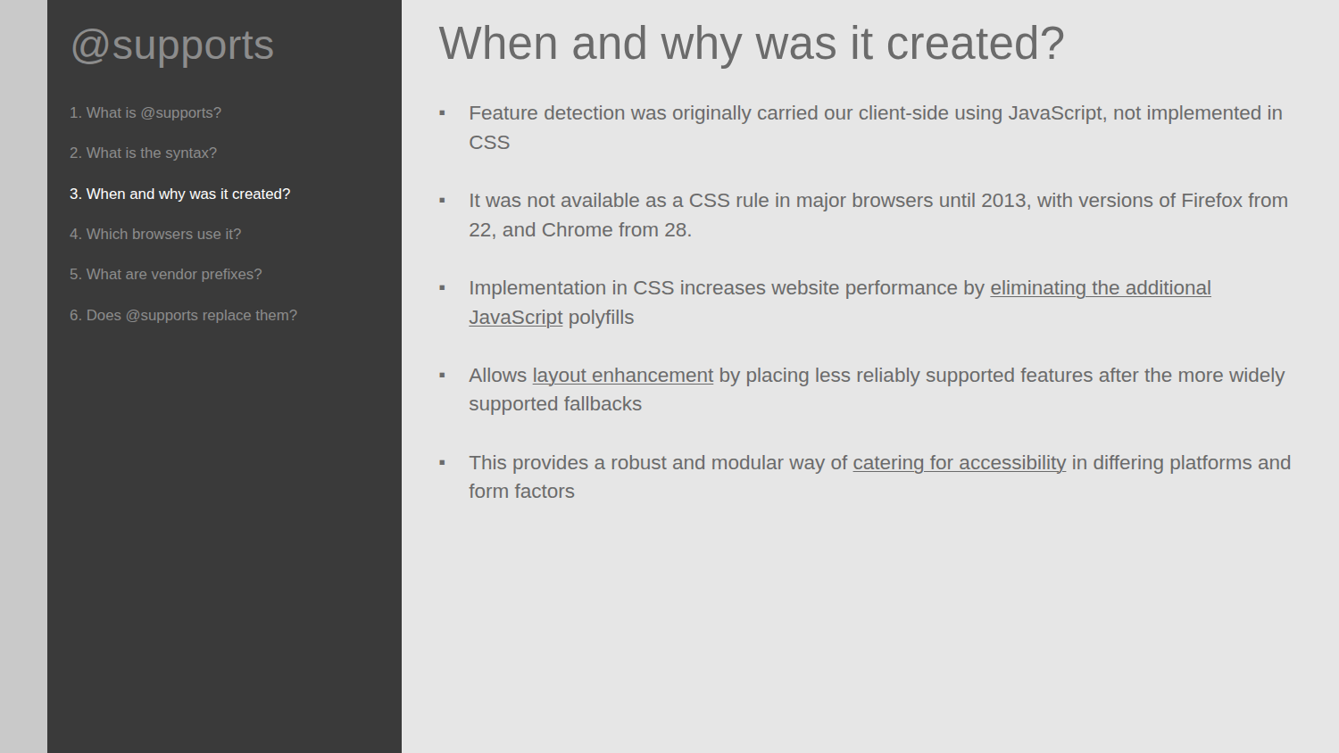@supports
1. What is @supports?
2. What is the syntax?
3. When and why was it created?
4. Which browsers use it?
5. What are vendor prefixes?
6. Does @supports replace them?
When and why was it created?
Feature detection was originally carried our client-side using JavaScript, not implemented in CSS
It was not available as a CSS rule in major browsers until 2013, with versions of Firefox from 22, and Chrome from 28.
Implementation in CSS increases website performance by eliminating the additional JavaScript polyfills
Allows layout enhancement by placing less reliably supported features after the more widely supported fallbacks
This provides a robust and modular way of catering for accessibility in differing platforms and form factors